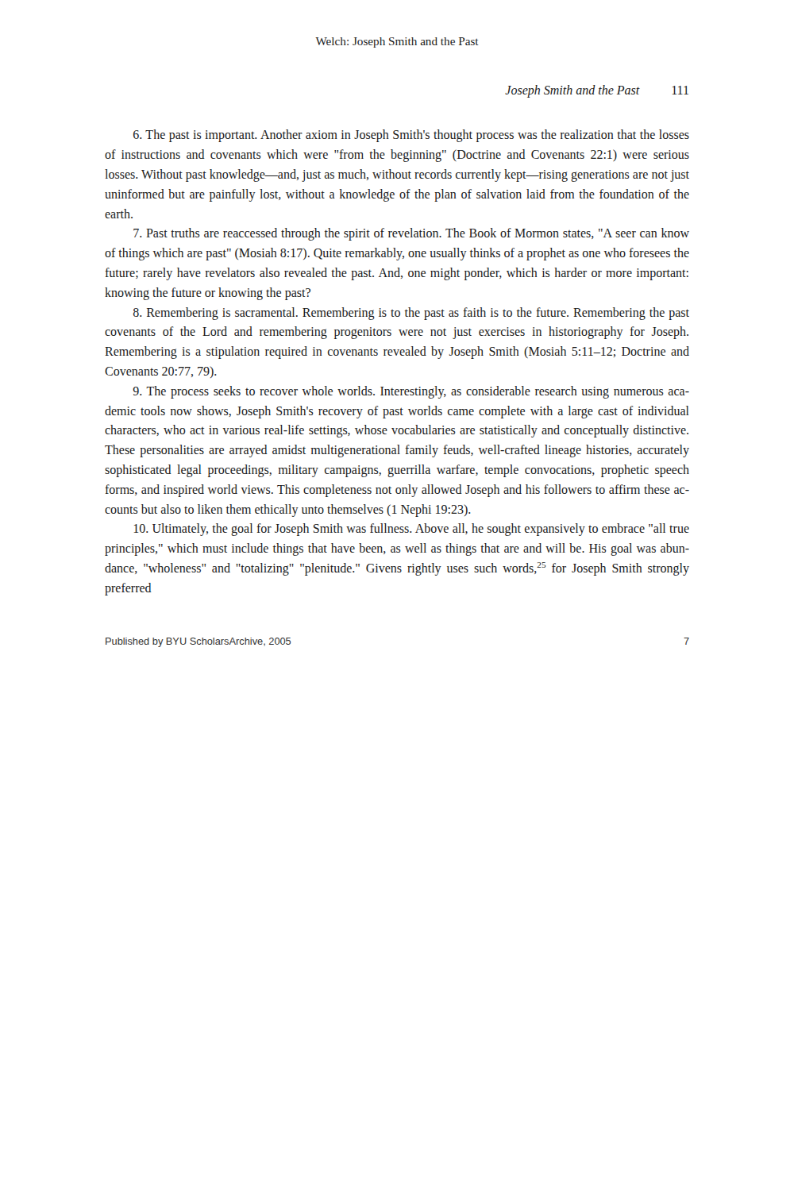Welch: Joseph Smith and the Past
Joseph Smith and the Past 111
6. The past is important. Another axiom in Joseph Smith's thought process was the realization that the losses of instructions and covenants which were "from the beginning" (Doctrine and Covenants 22:1) were serious losses. Without past knowledge—and, just as much, without records currently kept—rising generations are not just uninformed but are painfully lost, without a knowledge of the plan of salvation laid from the foundation of the earth.
7. Past truths are reaccessed through the spirit of revelation. The Book of Mormon states, "A seer can know of things which are past" (Mosiah 8:17). Quite remarkably, one usually thinks of a prophet as one who foresees the future; rarely have revelators also revealed the past. And, one might ponder, which is harder or more important: knowing the future or knowing the past?
8. Remembering is sacramental. Remembering is to the past as faith is to the future. Remembering the past covenants of the Lord and remembering progenitors were not just exercises in historiography for Joseph. Remembering is a stipulation required in covenants revealed by Joseph Smith (Mosiah 5:11–12; Doctrine and Covenants 20:77, 79).
9. The process seeks to recover whole worlds. Interestingly, as considerable research using numerous academic tools now shows, Joseph Smith's recovery of past worlds came complete with a large cast of individual characters, who act in various real-life settings, whose vocabularies are statistically and conceptually distinctive. These personalities are arrayed amidst multigenerational family feuds, well-crafted lineage histories, accurately sophisticated legal proceedings, military campaigns, guerrilla warfare, temple convocations, prophetic speech forms, and inspired world views. This completeness not only allowed Joseph and his followers to affirm these accounts but also to liken them ethically unto themselves (1 Nephi 19:23).
10. Ultimately, the goal for Joseph Smith was fullness. Above all, he sought expansively to embrace "all true principles," which must include things that have been, as well as things that are and will be. His goal was abundance, "wholeness" and "totalizing" "plenitude." Givens rightly uses such words,25 for Joseph Smith strongly preferred
Published by BYU ScholarsArchive, 2005 7